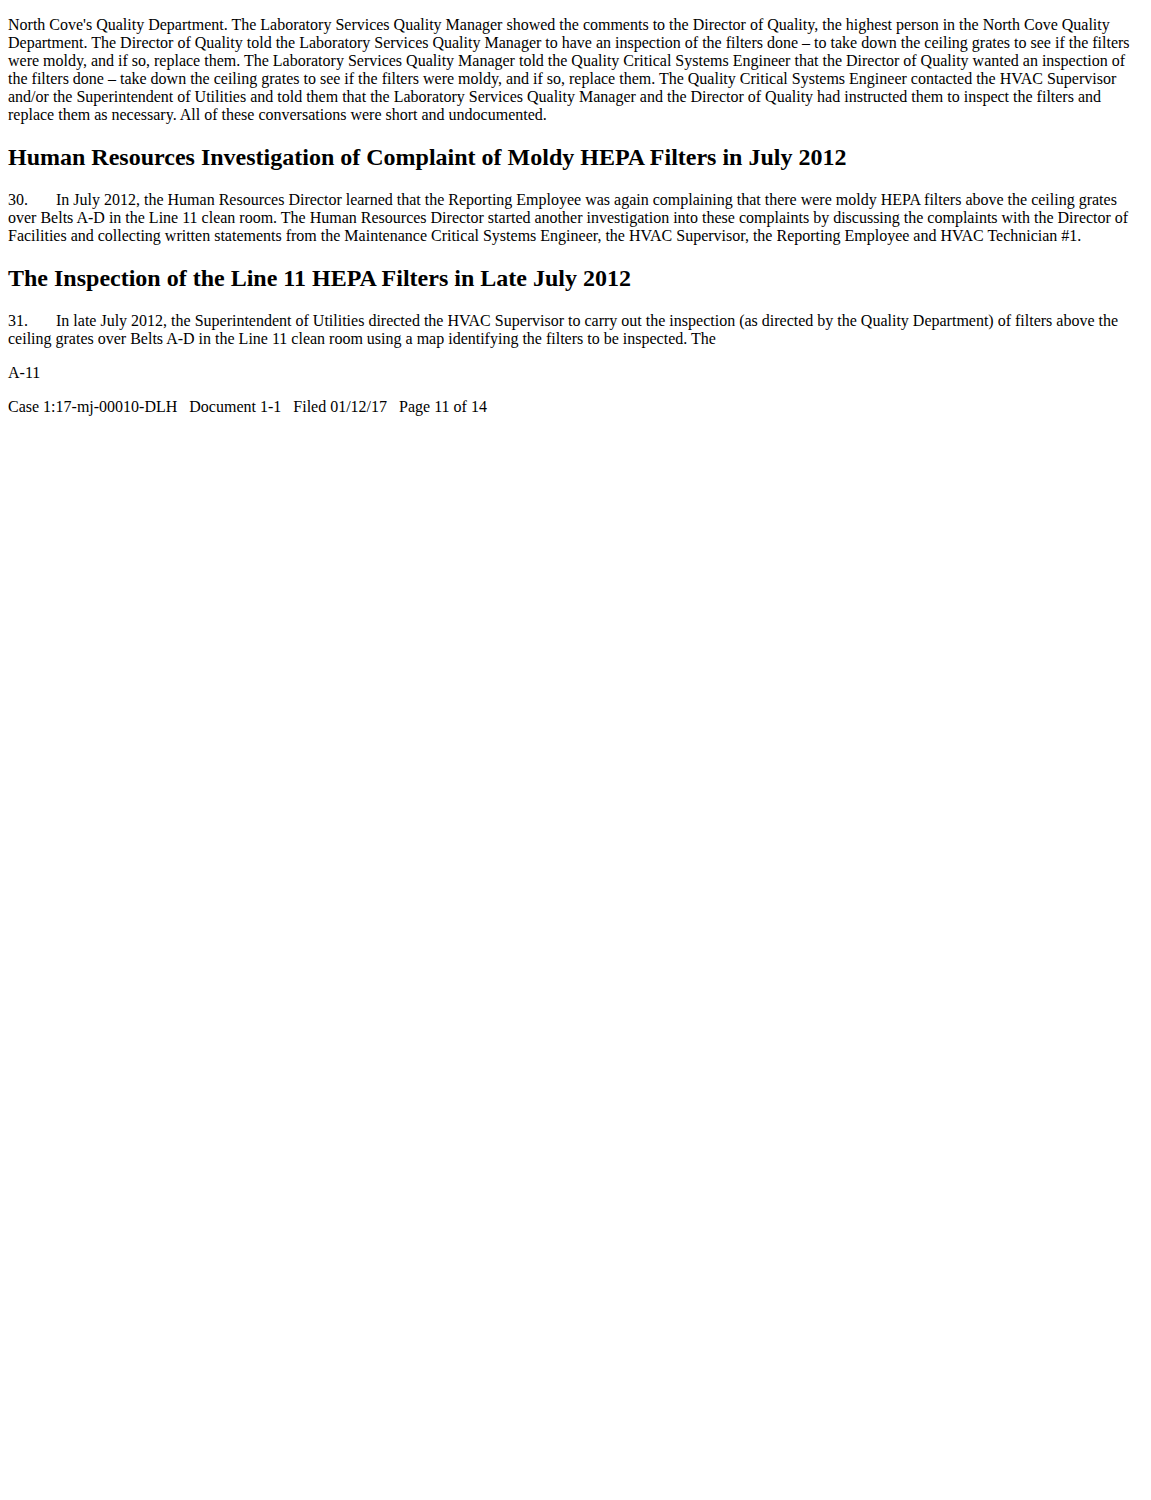North Cove's Quality Department. The Laboratory Services Quality Manager showed the comments to the Director of Quality, the highest person in the North Cove Quality Department. The Director of Quality told the Laboratory Services Quality Manager to have an inspection of the filters done – to take down the ceiling grates to see if the filters were moldy, and if so, replace them. The Laboratory Services Quality Manager told the Quality Critical Systems Engineer that the Director of Quality wanted an inspection of the filters done – take down the ceiling grates to see if the filters were moldy, and if so, replace them. The Quality Critical Systems Engineer contacted the HVAC Supervisor and/or the Superintendent of Utilities and told them that the Laboratory Services Quality Manager and the Director of Quality had instructed them to inspect the filters and replace them as necessary. All of these conversations were short and undocumented.
Human Resources Investigation of Complaint of Moldy HEPA Filters in July 2012
30. In July 2012, the Human Resources Director learned that the Reporting Employee was again complaining that there were moldy HEPA filters above the ceiling grates over Belts A-D in the Line 11 clean room. The Human Resources Director started another investigation into these complaints by discussing the complaints with the Director of Facilities and collecting written statements from the Maintenance Critical Systems Engineer, the HVAC Supervisor, the Reporting Employee and HVAC Technician #1.
The Inspection of the Line 11 HEPA Filters in Late July 2012
31. In late July 2012, the Superintendent of Utilities directed the HVAC Supervisor to carry out the inspection (as directed by the Quality Department) of filters above the ceiling grates over Belts A-D in the Line 11 clean room using a map identifying the filters to be inspected. The
A-11
Case 1:17-mj-00010-DLH Document 1-1 Filed 01/12/17 Page 11 of 14